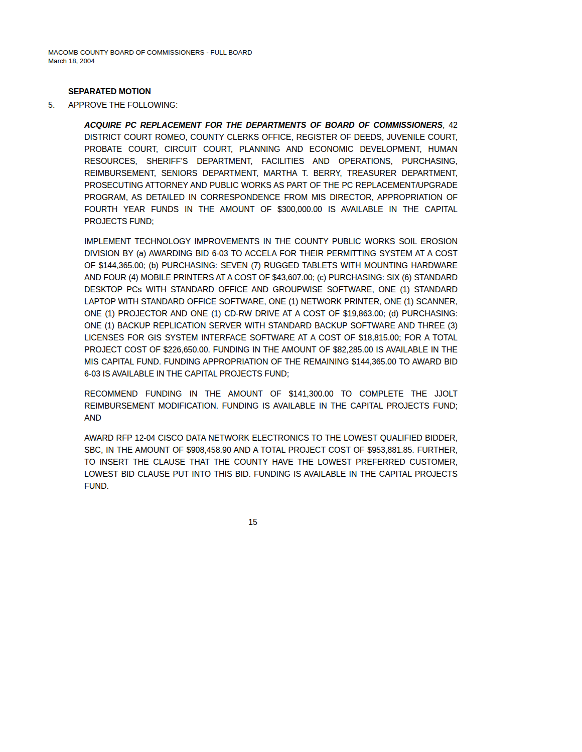MACOMB COUNTY BOARD OF COMMISSIONERS - FULL BOARD
March 18, 2004
SEPARATED MOTION
5.
APPROVE THE FOLLOWING:
ACQUIRE PC REPLACEMENT FOR THE DEPARTMENTS OF BOARD OF COMMISSIONERS, 42 DISTRICT COURT ROMEO, COUNTY CLERKS OFFICE, REGISTER OF DEEDS, JUVENILE COURT, PROBATE COURT, CIRCUIT COURT, PLANNING AND ECONOMIC DEVELOPMENT, HUMAN RESOURCES, SHERIFF’S DEPARTMENT, FACILITIES AND OPERATIONS, PURCHASING, REIMBURSEMENT, SENIORS DEPARTMENT, MARTHA T. BERRY, TREASURER DEPARTMENT, PROSECUTING ATTORNEY AND PUBLIC WORKS AS PART OF THE PC REPLACEMENT/UPGRADE PROGRAM, AS DETAILED IN CORRESPONDENCE FROM MIS DIRECTOR, APPROPRIATION OF FOURTH YEAR FUNDS IN THE AMOUNT OF $300,000.00 IS AVAILABLE IN THE CAPITAL PROJECTS FUND;
IMPLEMENT TECHNOLOGY IMPROVEMENTS IN THE COUNTY PUBLIC WORKS SOIL EROSION DIVISION BY (a) AWARDING BID 6-03 TO ACCELA FOR THEIR PERMITTING SYSTEM AT A COST OF $144,365.00; (b) PURCHASING: SEVEN (7) RUGGED TABLETS WITH MOUNTING HARDWARE AND FOUR (4) MOBILE PRINTERS AT A COST OF $43,607.00; (c) PURCHASING: SIX (6) STANDARD DESKTOP PCs WITH STANDARD OFFICE AND GROUPWISE SOFTWARE, ONE (1) STANDARD LAPTOP WITH STANDARD OFFICE SOFTWARE, ONE (1) NETWORK PRINTER, ONE (1) SCANNER, ONE (1) PROJECTOR AND ONE (1) CD-RW DRIVE AT A COST OF $19,863.00; (d) PURCHASING: ONE (1) BACKUP REPLICATION SERVER WITH STANDARD BACKUP SOFTWARE AND THREE (3) LICENSES FOR GIS SYSTEM INTERFACE SOFTWARE AT A COST OF $18,815.00; FOR A TOTAL PROJECT COST OF $226,650.00. FUNDING IN THE AMOUNT OF $82,285.00 IS AVAILABLE IN THE MIS CAPITAL FUND. FUNDING APPROPRIATION OF THE REMAINING $144,365.00 TO AWARD BID 6-03 IS AVAILABLE IN THE CAPITAL PROJECTS FUND;
RECOMMEND FUNDING IN THE AMOUNT OF $141,300.00 TO COMPLETE THE JJOLT REIMBURSEMENT MODIFICATION. FUNDING IS AVAILABLE IN THE CAPITAL PROJECTS FUND; AND
AWARD RFP 12-04 CISCO DATA NETWORK ELECTRONICS TO THE LOWEST QUALIFIED BIDDER, SBC, IN THE AMOUNT OF $908,458.90 AND A TOTAL PROJECT COST OF $953,881.85. FURTHER, TO INSERT THE CLAUSE THAT THE COUNTY HAVE THE LOWEST PREFERRED CUSTOMER, LOWEST BID CLAUSE PUT INTO THIS BID. FUNDING IS AVAILABLE IN THE CAPITAL PROJECTS FUND.
15